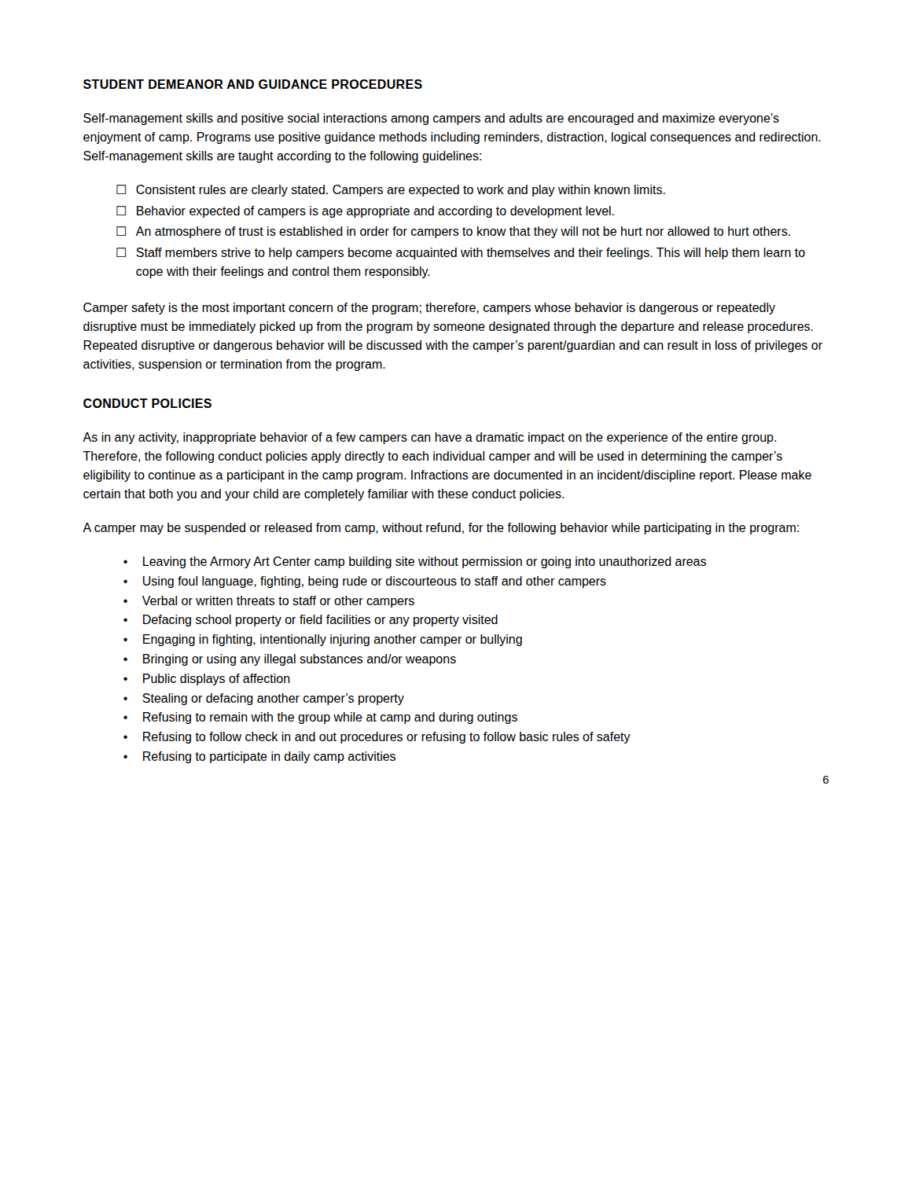STUDENT DEMEANOR AND GUIDANCE PROCEDURES
Self-management skills and positive social interactions among campers and adults are encouraged and maximize everyone’s enjoyment of camp. Programs use positive guidance methods including reminders, distraction, logical consequences and redirection. Self-management skills are taught according to the following guidelines:
Consistent rules are clearly stated. Campers are expected to work and play within known limits.
Behavior expected of campers is age appropriate and according to development level.
An atmosphere of trust is established in order for campers to know that they will not be hurt nor allowed to hurt others.
Staff members strive to help campers become acquainted with themselves and their feelings. This will help them learn to cope with their feelings and control them responsibly.
Camper safety is the most important concern of the program; therefore, campers whose behavior is dangerous or repeatedly disruptive must be immediately picked up from the program by someone designated through the departure and release procedures. Repeated disruptive or dangerous behavior will be discussed with the camper’s parent/guardian and can result in loss of privileges or activities, suspension or termination from the program.
CONDUCT POLICIES
As in any activity, inappropriate behavior of a few campers can have a dramatic impact on the experience of the entire group. Therefore, the following conduct policies apply directly to each individual camper and will be used in determining the camper’s eligibility to continue as a participant in the camp program. Infractions are documented in an incident/discipline report. Please make certain that both you and your child are completely familiar with these conduct policies.
A camper may be suspended or released from camp, without refund, for the following behavior while participating in the program:
Leaving the Armory Art Center camp building site without permission or going into unauthorized areas
Using foul language, fighting, being rude or discourteous to staff and other campers
Verbal or written threats to staff or other campers
Defacing school property or field facilities or any property visited
Engaging in fighting, intentionally injuring another camper or bullying
Bringing or using any illegal substances and/or weapons
Public displays of affection
Stealing or defacing another camper’s property
Refusing to remain with the group while at camp and during outings
Refusing to follow check in and out procedures or refusing to follow basic rules of safety
Refusing to participate in daily camp activities
6